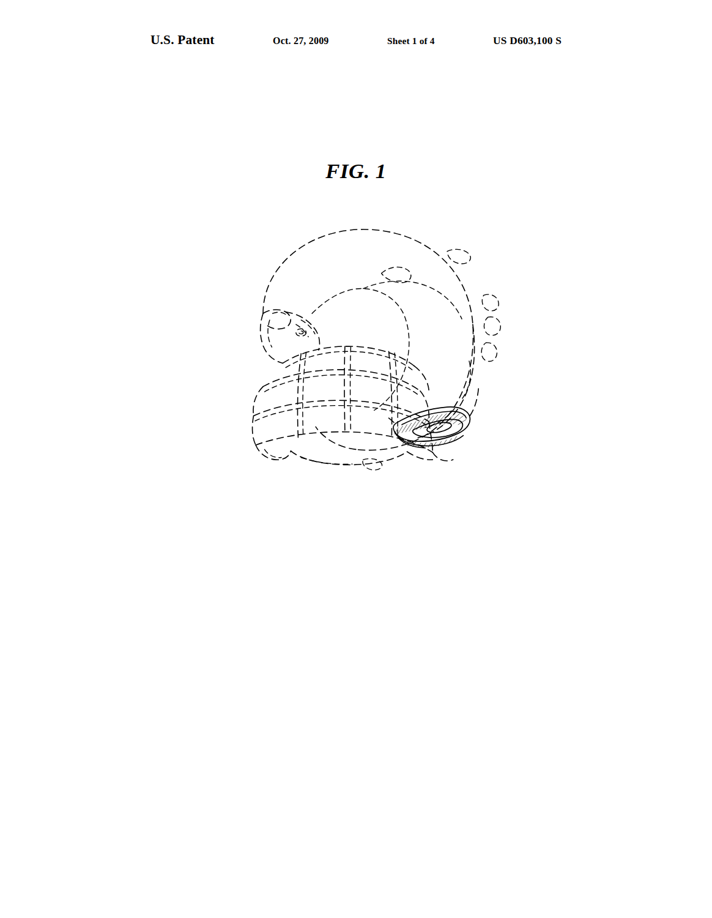U.S. Patent Oct. 27, 2009 Sheet 1 of 4 US D603,100 S
FIG. 1
FIG. 1 — Football helmet, perspective view Helmet shell, facemask, chin strap and hardware are depicted in broken lines; the claimed vent detail near the lower rear of the shell is depicted in solid lines with shading.